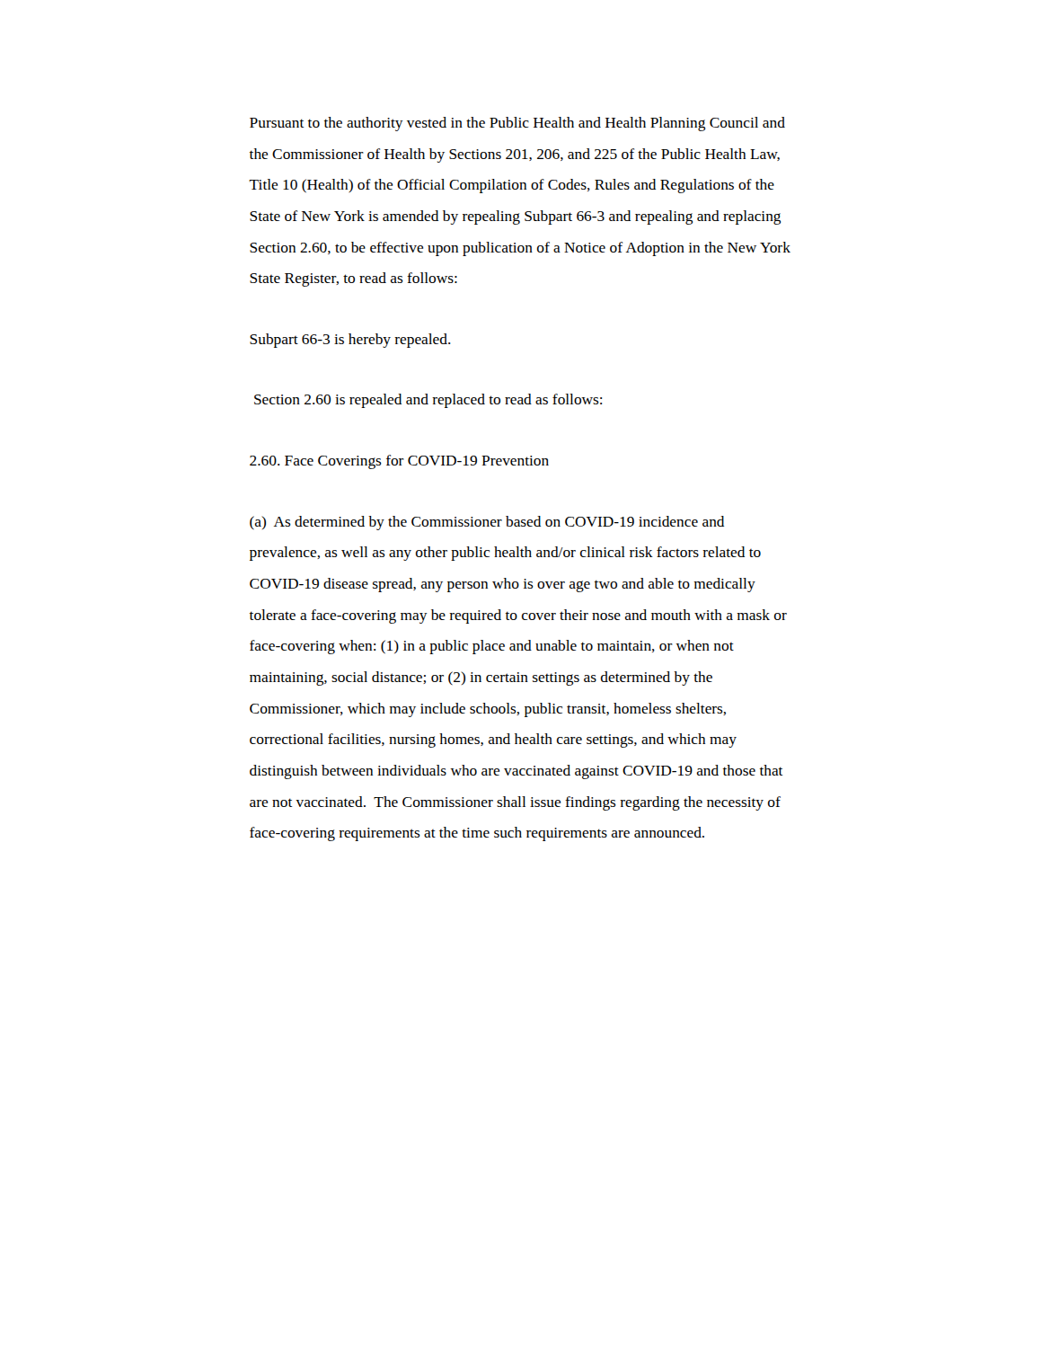Pursuant to the authority vested in the Public Health and Health Planning Council and the Commissioner of Health by Sections 201, 206, and 225 of the Public Health Law, Title 10 (Health) of the Official Compilation of Codes, Rules and Regulations of the State of New York is amended by repealing Subpart 66-3 and repealing and replacing Section 2.60, to be effective upon publication of a Notice of Adoption in the New York State Register, to read as follows:
Subpart 66-3 is hereby repealed.
Section 2.60 is repealed and replaced to read as follows:
2.60. Face Coverings for COVID-19 Prevention
(a) As determined by the Commissioner based on COVID-19 incidence and prevalence, as well as any other public health and/or clinical risk factors related to COVID-19 disease spread, any person who is over age two and able to medically tolerate a face-covering may be required to cover their nose and mouth with a mask or face-covering when: (1) in a public place and unable to maintain, or when not maintaining, social distance; or (2) in certain settings as determined by the Commissioner, which may include schools, public transit, homeless shelters, correctional facilities, nursing homes, and health care settings, and which may distinguish between individuals who are vaccinated against COVID-19 and those that are not vaccinated. The Commissioner shall issue findings regarding the necessity of face-covering requirements at the time such requirements are announced.